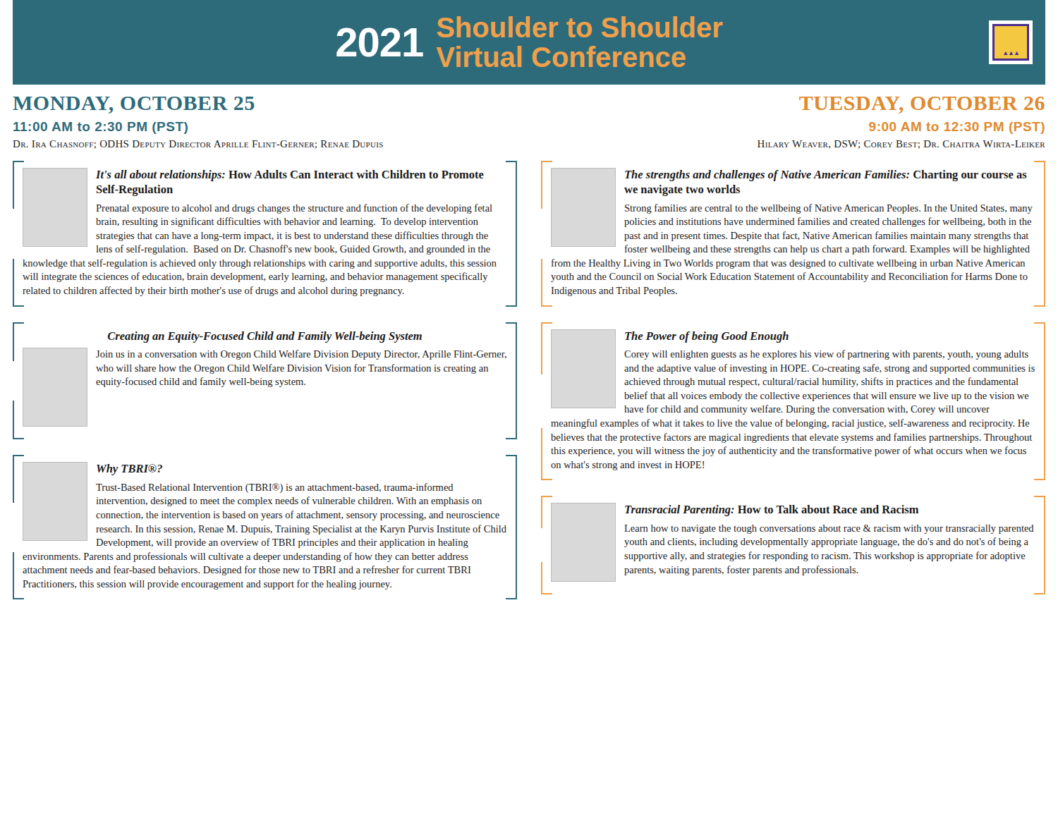2021 Shoulder to Shoulder
Virtual Conference ▲▲▲
Monday, October 25
11:00 AM to 2:30 PM (PST)
Dr. Ira Chasnoff; ODHS Deputy Director Aprille Flint-Gerner; Renae Dupuis
It's all about relationships: How Adults Can Interact with Children to Promote Self-Regulation
Prenatal exposure to alcohol and drugs changes the structure and function of the developing fetal brain, resulting in significant difficulties with behavior and learning. To develop intervention strategies that can have a long-term impact, it is best to understand these difficulties through the lens of self-regulation. Based on Dr. Chasnoff's new book, Guided Growth, and grounded in the knowledge that self-regulation is achieved only through relationships with caring and supportive adults, this session will integrate the sciences of education, brain development, early learning, and behavior management specifically related to children affected by their birth mother's use of drugs and alcohol during pregnancy.
Creating an Equity-Focused Child and Family Well-being System
Join us in a conversation with Oregon Child Welfare Division Deputy Director, Aprille Flint-Gerner, who will share how the Oregon Child Welfare Division Vision for Transformation is creating an equity-focused child and family well-being system.
Why TBRI®?
Trust-Based Relational Intervention (TBRI®) is an attachment-based, trauma-informed intervention, designed to meet the complex needs of vulnerable children. With an emphasis on connection, the intervention is based on years of attachment, sensory processing, and neuroscience research. In this session, Renae M. Dupuis, Training Specialist at the Karyn Purvis Institute of Child Development, will provide an overview of TBRI principles and their application in healing environments. Parents and professionals will cultivate a deeper understanding of how they can better address attachment needs and fear-based behaviors. Designed for those new to TBRI and a refresher for current TBRI Practitioners, this session will provide encouragement and support for the healing journey.
Tuesday, October 26
9:00 AM to 12:30 PM (PST)
Hilary Weaver, DSW; Corey Best; Dr. Chaitra Wirta-Leiker
The strengths and challenges of Native American Families: Charting our course as we navigate two worlds
Strong families are central to the wellbeing of Native American Peoples. In the United States, many policies and institutions have undermined families and created challenges for wellbeing, both in the past and in present times. Despite that fact, Native American families maintain many strengths that foster wellbeing and these strengths can help us chart a path forward. Examples will be highlighted from the Healthy Living in Two Worlds program that was designed to cultivate wellbeing in urban Native American youth and the Council on Social Work Education Statement of Accountability and Reconciliation for Harms Done to Indigenous and Tribal Peoples.
The Power of being Good Enough
Corey will enlighten guests as he explores his view of partnering with parents, youth, young adults and the adaptive value of investing in HOPE. Co-creating safe, strong and supported communities is achieved through mutual respect, cultural/racial humility, shifts in practices and the fundamental belief that all voices embody the collective experiences that will ensure we live up to the vision we have for child and community welfare. During the conversation with, Corey will uncover meaningful examples of what it takes to live the value of belonging, racial justice, self-awareness and reciprocity. He believes that the protective factors are magical ingredients that elevate systems and families partnerships. Throughout this experience, you will witness the joy of authenticity and the transformative power of what occurs when we focus on what's strong and invest in HOPE!
Transracial Parenting: How to Talk about Race and Racism
Learn how to navigate the tough conversations about race & racism with your transracially parented youth and clients, including developmentally appropriate language, the do's and do not's of being a supportive ally, and strategies for responding to racism. This workshop is appropriate for adoptive parents, waiting parents, foster parents and professionals.